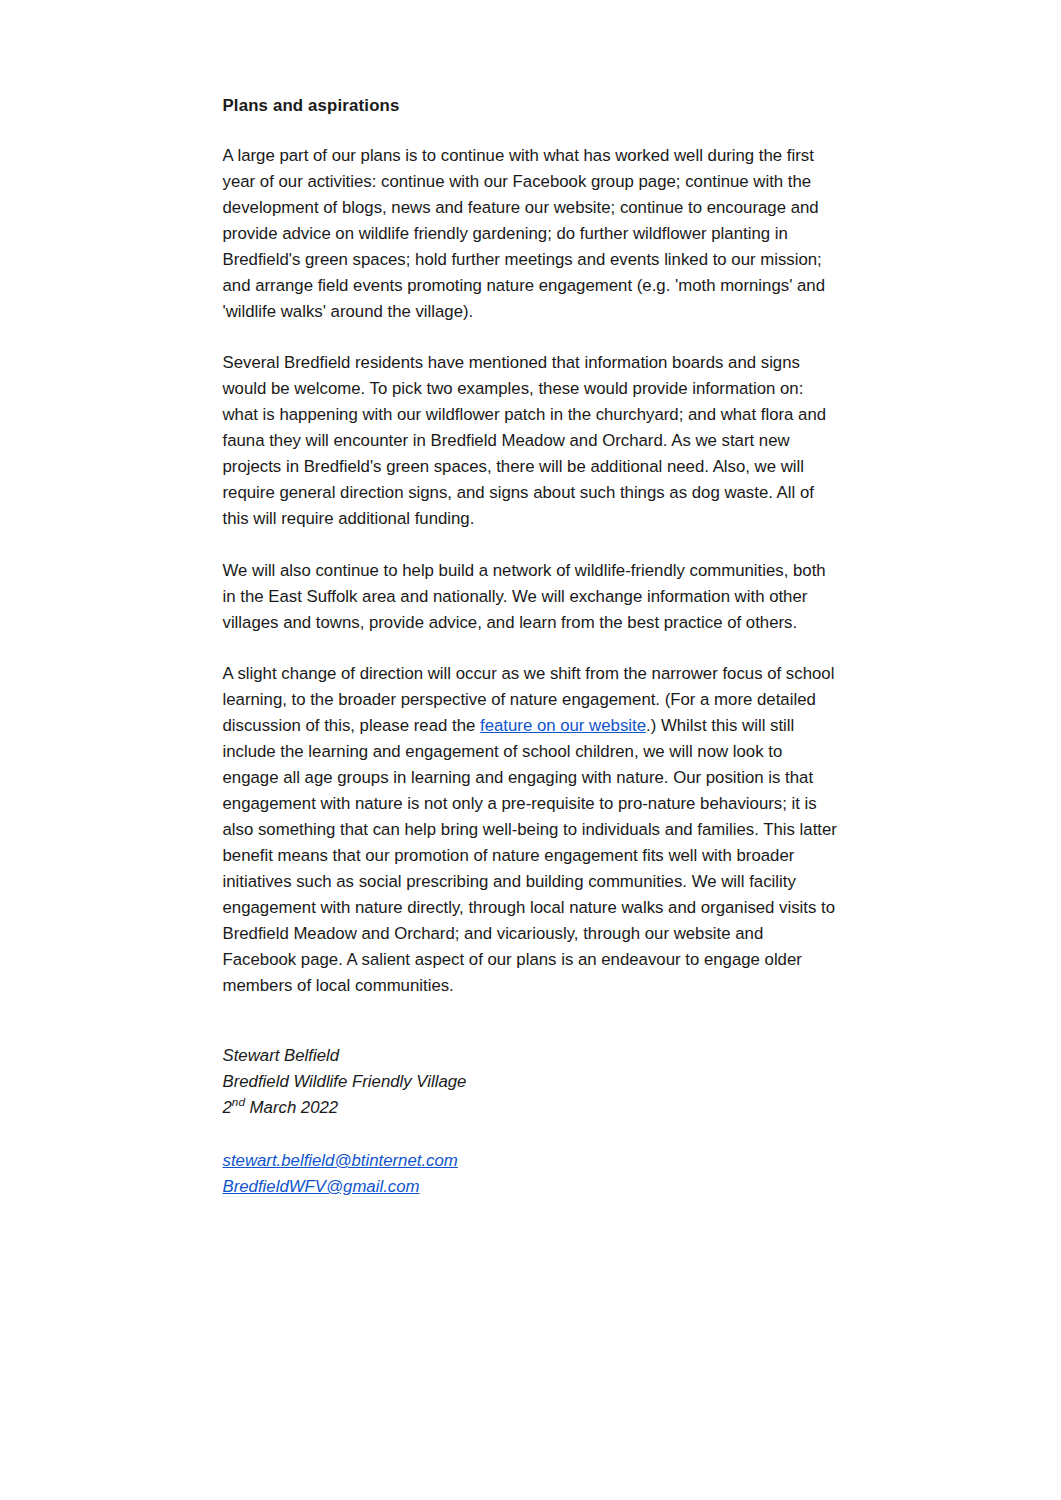Plans and aspirations
A large part of our plans is to continue with what has worked well during the first year of our activities: continue with our Facebook group page; continue with the development of blogs, news and feature our website; continue to encourage and provide advice on wildlife friendly gardening; do further wildflower planting in Bredfield's green spaces; hold further meetings and events linked to our mission; and arrange field events promoting nature engagement (e.g. 'moth mornings' and 'wildlife walks' around the village).
Several Bredfield residents have mentioned that information boards and signs would be welcome. To pick two examples, these would provide information on: what is happening with our wildflower patch in the churchyard; and what flora and fauna they will encounter in Bredfield Meadow and Orchard. As we start new projects in Bredfield's green spaces, there will be additional need. Also, we will require general direction signs, and signs about such things as dog waste. All of this will require additional funding.
We will also continue to help build a network of wildlife-friendly communities, both in the East Suffolk area and nationally. We will exchange information with other villages and towns, provide advice, and learn from the best practice of others.
A slight change of direction will occur as we shift from the narrower focus of school learning, to the broader perspective of nature engagement. (For a more detailed discussion of this, please read the feature on our website.) Whilst this will still include the learning and engagement of school children, we will now look to engage all age groups in learning and engaging with nature. Our position is that engagement with nature is not only a pre-requisite to pro-nature behaviours; it is also something that can help bring well-being to individuals and families. This latter benefit means that our promotion of nature engagement fits well with broader initiatives such as social prescribing and building communities. We will facility engagement with nature directly, through local nature walks and organised visits to Bredfield Meadow and Orchard; and vicariously, through our website and Facebook page. A salient aspect of our plans is an endeavour to engage older members of local communities.
Stewart Belfield
Bredfield Wildlife Friendly Village
2nd March 2022
stewart.belfield@btinternet.com
BredfieldWFV@gmail.com